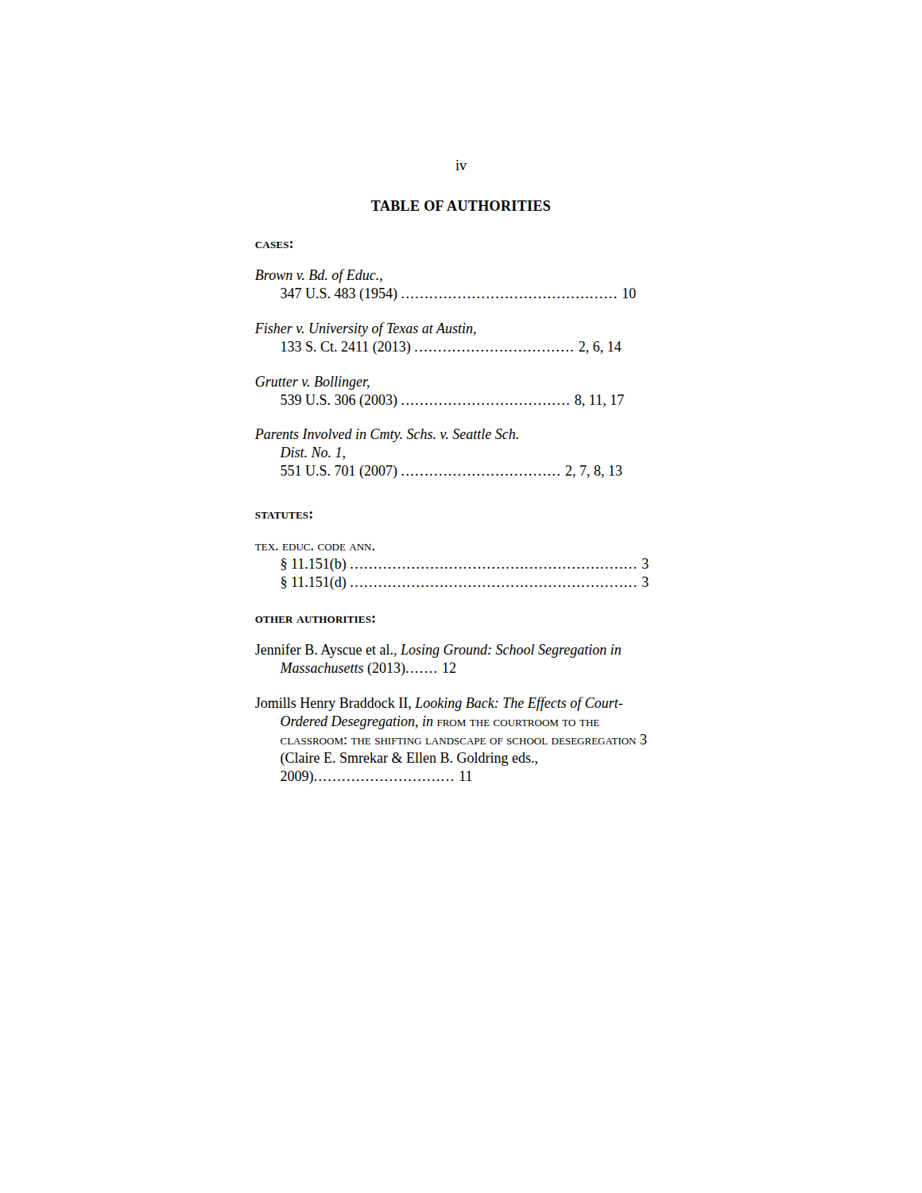iv
TABLE OF AUTHORITIES
Cases:
Brown v. Bd. of Educ.,
347 U.S. 483 (1954) .............................................. 10
Fisher v. University of Texas at Austin,
133 S. Ct. 2411 (2013) .................................. 2, 6, 14
Grutter v. Bollinger,
539 U.S. 306 (2003) .................................... 8, 11, 17
Parents Involved in Cmty. Schs. v. Seattle Sch.
Dist. No. 1,
551 U.S. 701 (2007) .................................. 2, 7, 8, 13
Statutes:
Tex. Educ. Code Ann.
§ 11.151(b) ............................................................. 3
§ 11.151(d) ............................................................. 3
Other Authorities:
Jennifer B. Ayscue et al., Losing Ground: School Segregation in Massachusetts (2013)....... 12
Jomills Henry Braddock II, Looking Back: The Effects of Court-Ordered Desegregation, in From the Courtroom to the Classroom: The Shifting Landscape of School Desegregation 3 (Claire E. Smrekar & Ellen B. Goldring eds., 2009).............................. 11